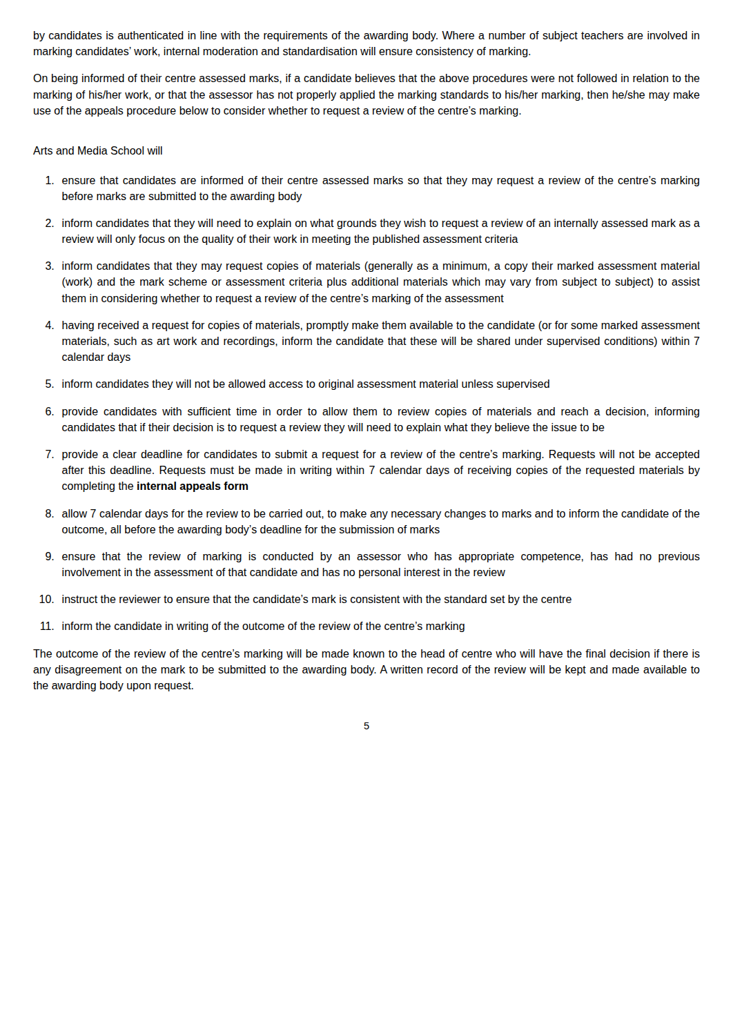by candidates is authenticated in line with the requirements of the awarding body. Where a number of subject teachers are involved in marking candidates’ work, internal moderation and standardisation will ensure consistency of marking.
On being informed of their centre assessed marks, if a candidate believes that the above procedures were not followed in relation to the marking of his/her work, or that the assessor has not properly applied the marking standards to his/her marking, then he/she may make use of the appeals procedure below to consider whether to request a review of the centre’s marking.
Arts and Media School will
ensure that candidates are informed of their centre assessed marks so that they may request a review of the centre’s marking before marks are submitted to the awarding body
inform candidates that they will need to explain on what grounds they wish to request a review of an internally assessed mark as a review will only focus on the quality of their work in meeting the published assessment criteria
inform candidates that they may request copies of materials (generally as a minimum, a copy their marked assessment material (work) and the mark scheme or assessment criteria plus additional materials which may vary from subject to subject) to assist them in considering whether to request a review of the centre’s marking of the assessment
having received a request for copies of materials, promptly make them available to the candidate (or for some marked assessment materials, such as art work and recordings, inform the candidate that these will be shared under supervised conditions) within 7 calendar days
inform candidates they will not be allowed access to original assessment material unless supervised
provide candidates with sufficient time in order to allow them to review copies of materials and reach a decision, informing candidates that if their decision is to request a review they will need to explain what they believe the issue to be
provide a clear deadline for candidates to submit a request for a review of the centre’s marking. Requests will not be accepted after this deadline. Requests must be made in writing within 7 calendar days of receiving copies of the requested materials by completing the internal appeals form
allow 7 calendar days for the review to be carried out, to make any necessary changes to marks and to inform the candidate of the outcome, all before the awarding body’s deadline for the submission of marks
ensure that the review of marking is conducted by an assessor who has appropriate competence, has had no previous involvement in the assessment of that candidate and has no personal interest in the review
instruct the reviewer to ensure that the candidate’s mark is consistent with the standard set by the centre
inform the candidate in writing of the outcome of the review of the centre’s marking
The outcome of the review of the centre’s marking will be made known to the head of centre who will have the final decision if there is any disagreement on the mark to be submitted to the awarding body. A written record of the review will be kept and made available to the awarding body upon request.
5